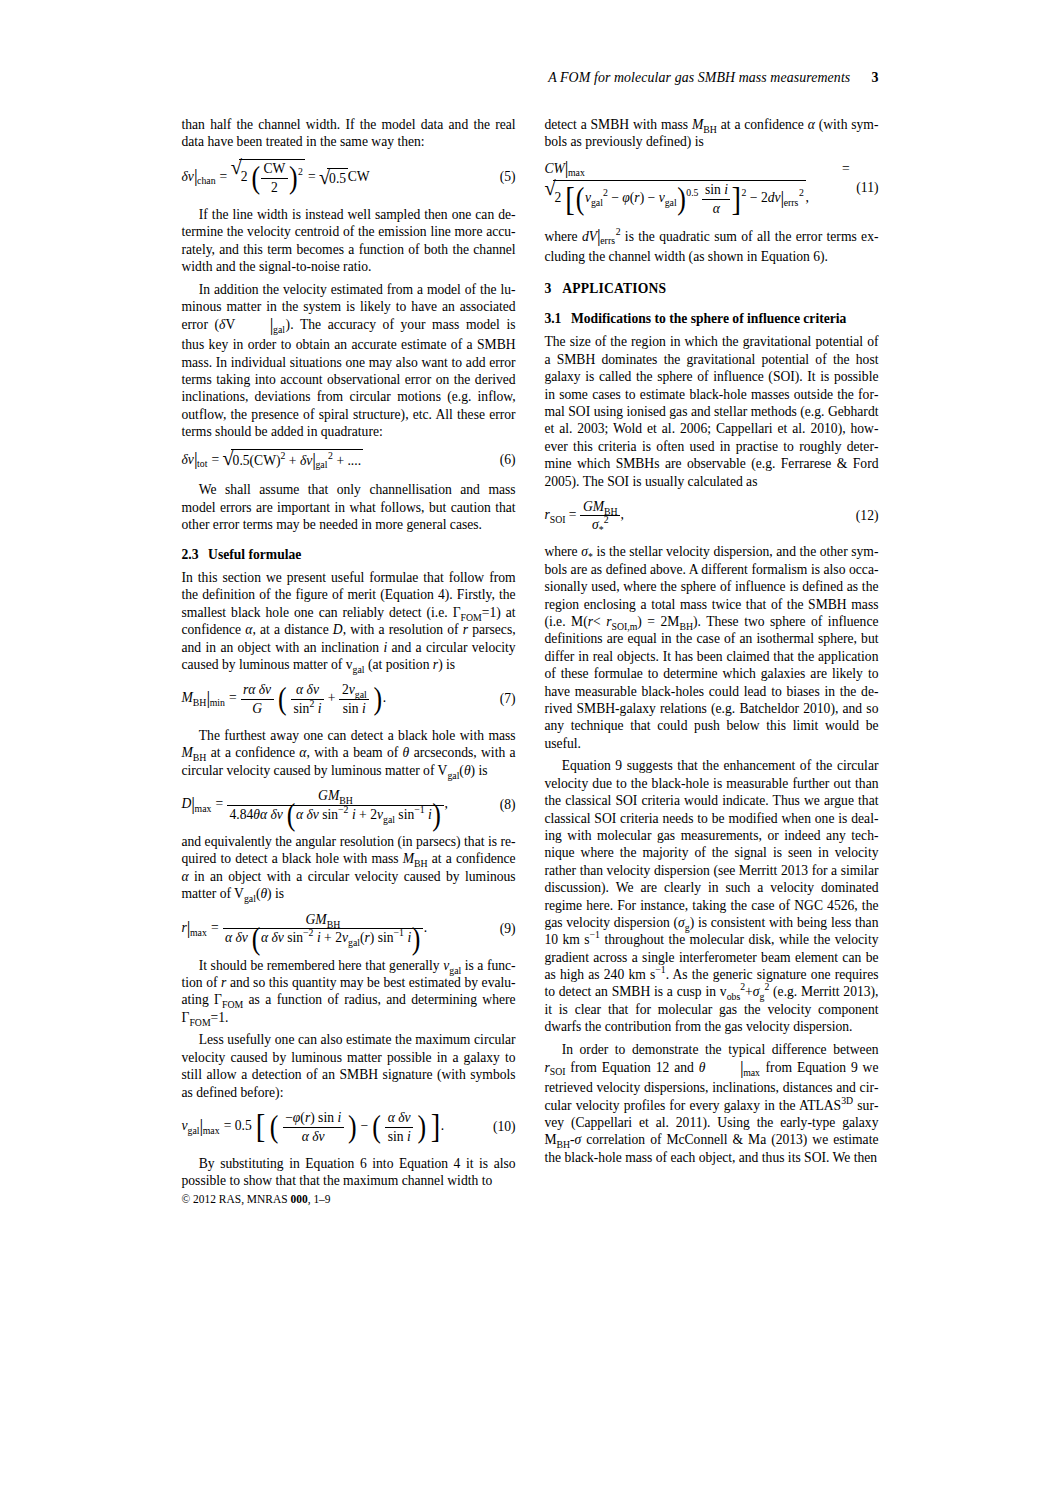A FOM for molecular gas SMBH mass measurements 3
than half the channel width. If the model data and the real data have been treated in the same way then:
δv|chan = 2 (CW 2)2 = 0.5 CW (5)
If the line width is instead well sampled then one can determine the velocity centroid of the emission line more accurately, and this term becomes a function of both the channel width and the signal-to-noise ratio.
In addition the velocity estimated from a model of the luminous matter in the system is likely to have an associated error (δ V|gal). The accuracy of your mass model is thus key in order to obtain an accurate estimate of a SMBH mass. In individual situations one may also want to add error terms taking into account observational error on the derived inclinations, deviations from circular motions (e.g. inflow, outflow, the presence of spiral structure), etc. All these error terms should be added in quadrature:
δv|tot = 0.5(CW)2 + δv|gal2 + .... (6)
We shall assume that only channellisation and mass model errors are important in what follows, but caution that other error terms may be needed in more general cases.
2.3 Useful formulae
In this section we present useful formulae that follow from the definition of the figure of merit (Equation 4). Firstly, the smallest black hole one can reliably detect (i.e. ΓFOM=1) at confidence α, at a distance D, with a resolution of r parsecs, and in an object with an inclination i and a circular velocity caused by luminous matter of vgal (at position r) is
MBH|min = rα δv G ( α δv sin2 i + 2vgal sin i ). (7)
The furthest away one can detect a black hole with mass MBH at a confidence α, with a beam of θ arcseconds, with a circular velocity caused by luminous matter of Vgal(θ) is
D|max = GMBH 4.84θα δv (α δv sin−2 i + 2vgal sin−1 i), (8)
and equivalently the angular resolution (in parsecs) that is required to detect a black hole with mass MBH at a confidence α in an object with a circular velocity caused by luminous matter of Vgal(θ) is
r|max = GMBH α δv (α δv sin−2 i + 2vgal(r) sin−1 i). (9)
It should be remembered here that generally vgal is a function of r and so this quantity may be best estimated by evaluating ΓFOM as a function of radius, and determining where ΓFOM=1.
Less usefully one can also estimate the maximum circular velocity caused by luminous matter possible in a galaxy to still allow a detection of an SMBH signature (with symbols as defined before):
vgal|max = 0.5 [ ( −φ(r) sin i α δv ) − ( α δv sin i ) ]. (10)
By substituting in Equation 6 into Equation 4 it is also possible to show that that the maximum channel width to
detect a SMBH with mass MBH at a confidence α (with symbols as previously defined) is
CW|max = 2 [(vgal2 − φ(r) − vgal)0.5 sin i α]2 − 2dv|errs2, (11)
where dV|errs2 is the quadratic sum of all the error terms excluding the channel width (as shown in Equation 6).
3 APPLICATIONS
3.1 Modifications to the sphere of influence criteria
The size of the region in which the gravitational potential of a SMBH dominates the gravitational potential of the host galaxy is called the sphere of influence (SOI). It is possible in some cases to estimate black-hole masses outside the formal SOI using ionised gas and stellar methods (e.g. Gebhardt et al. 2003; Wold et al. 2006; Cappellari et al. 2010), however this criteria is often used in practise to roughly determine which SMBHs are observable (e.g. Ferrarese & Ford 2005). The SOI is usually calculated as
rSOI = GMBH σ*2, (12)
where σ* is the stellar velocity dispersion, and the other symbols are as defined above. A different formalism is also occasionally used, where the sphere of influence is defined as the region enclosing a total mass twice that of the SMBH mass (i.e. M(r< rSOI,m) = 2MBH). These two sphere of influence definitions are equal in the case of an isothermal sphere, but differ in real objects. It has been claimed that the application of these formulae to determine which galaxies are likely to have measurable black-holes could lead to biases in the derived SMBH-galaxy relations (e.g. Batcheldor 2010), and so any technique that could push below this limit would be useful.
Equation 9 suggests that the enhancement of the circular velocity due to the black-hole is measurable further out than the classical SOI criteria would indicate. Thus we argue that classical SOI criteria needs to be modified when one is dealing with molecular gas measurements, or indeed any technique where the majority of the signal is seen in velocity rather than velocity dispersion (see Merritt 2013 for a similar discussion). We are clearly in such a velocity dominated regime here. For instance, taking the case of NGC 4526, the gas velocity dispersion (σg) is consistent with being less than 10 km s−1 throughout the molecular disk, while the velocity gradient across a single interferometer beam element can be as high as 240 km s−1. As the generic signature one requires to detect an SMBH is a cusp in vobs2+σg2 (e.g. Merritt 2013), it is clear that for molecular gas the velocity component dwarfs the contribution from the gas velocity dispersion.
In order to demonstrate the typical difference between rSOI from Equation 12 and θ|max from Equation 9 we retrieved velocity dispersions, inclinations, distances and circular velocity profiles for every galaxy in the ATLAS3D survey (Cappellari et al. 2011). Using the early-type galaxy MBH-σ correlation of McConnell & Ma (2013) we estimate the black-hole mass of each object, and thus its SOI. We then
© 2012 RAS, MNRAS 000, 1–9